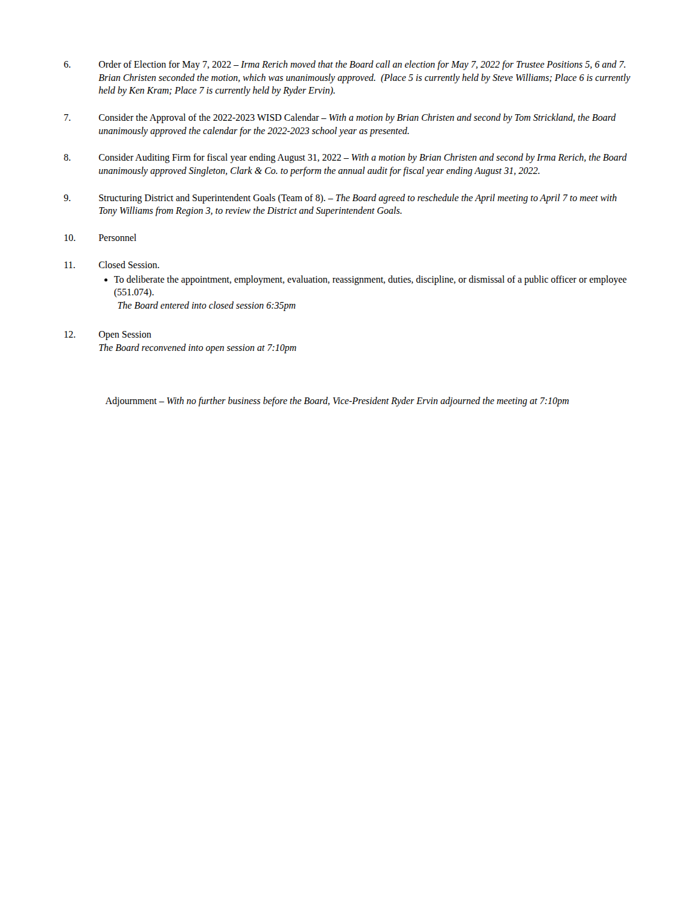6. Order of Election for May 7, 2022 – Irma Rerich moved that the Board call an election for May 7, 2022 for Trustee Positions 5, 6 and 7. Brian Christen seconded the motion, which was unanimously approved. (Place 5 is currently held by Steve Williams; Place 6 is currently held by Ken Kram; Place 7 is currently held by Ryder Ervin).
7. Consider the Approval of the 2022-2023 WISD Calendar – With a motion by Brian Christen and second by Tom Strickland, the Board unanimously approved the calendar for the 2022-2023 school year as presented.
8. Consider Auditing Firm for fiscal year ending August 31, 2022 – With a motion by Brian Christen and second by Irma Rerich, the Board unanimously approved Singleton, Clark & Co. to perform the annual audit for fiscal year ending August 31, 2022.
9. Structuring District and Superintendent Goals (Team of 8). – The Board agreed to reschedule the April meeting to April 7 to meet with Tony Williams from Region 3, to review the District and Superintendent Goals.
10. Personnel
11. Closed Session.
To deliberate the appointment, employment, evaluation, reassignment, duties, discipline, or dismissal of a public officer or employee (551.074).
The Board entered into closed session 6:35pm
12. Open Session
The Board reconvened into open session at 7:10pm
Adjournment – With no further business before the Board, Vice-President Ryder Ervin adjourned the meeting at 7:10pm